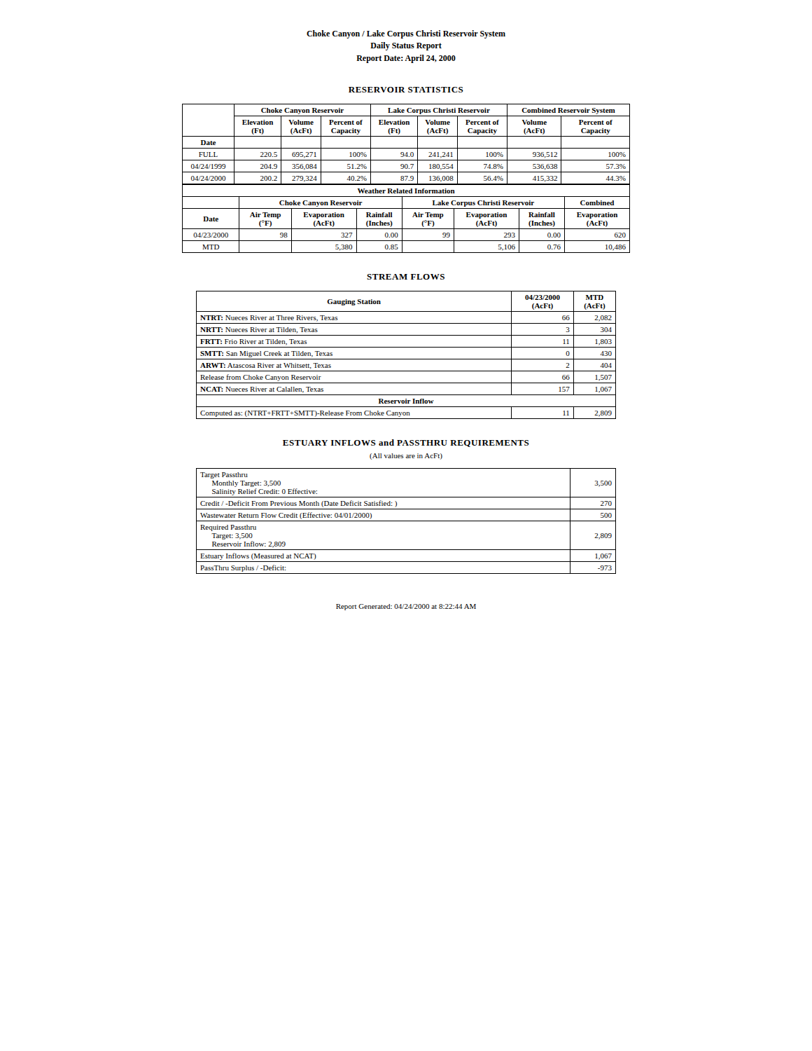Choke Canyon / Lake Corpus Christi Reservoir System
Daily Status Report
Report Date: April 24, 2000
RESERVOIR STATISTICS
| | Choke Canyon Reservoir | Lake Corpus Christi Reservoir | Combined Reservoir System |
| Elevation (Ft) | Volume (AcFt) | Percent of Capacity | Elevation (Ft) | Volume (AcFt) | Percent of Capacity | Volume (AcFt) | Percent of Capacity |
| Date | | | | | | | | |
| FULL | 220.5 | 695,271 | 100% | 94.0 | 241,241 | 100% | 936,512 | 100% |
| 04/24/1999 | 204.9 | 356,084 | 51.2% | 90.7 | 180,554 | 74.8% | 536,638 | 57.3% |
| 04/24/2000 | 200.2 | 279,324 | 40.2% | 87.9 | 136,008 | 56.4% | 415,332 | 44.3% |
| Weather Related Information |
| --- |
| | Choke Canyon Reservoir | Lake Corpus Christi Reservoir | Combined |
| Date | Air Temp (°F) | Evaporation (AcFt) | Rainfall (Inches) | Air Temp (°F) | Evaporation (AcFt) | Rainfall (Inches) | Evaporation (AcFt) |
| 04/23/2000 | 98 | 327 | 0.00 | 99 | 293 | 0.00 | 620 |
| MTD | | 5,380 | 0.85 | | 5,106 | 0.76 | 10,486 |
STREAM FLOWS
| Gauging Station | 04/23/2000 (AcFt) | MTD (AcFt) |
| --- | --- | --- |
| NTRT: Nueces River at Three Rivers, Texas | 66 | 2,082 |
| NRTT: Nueces River at Tilden, Texas | 3 | 304 |
| FRTT: Frio River at Tilden, Texas | 11 | 1,803 |
| SMTT: San Miguel Creek at Tilden, Texas | 0 | 430 |
| ARWT: Atascosa River at Whitsett, Texas | 2 | 404 |
| Release from Choke Canyon Reservoir | 66 | 1,507 |
| NCAT: Nueces River at Calallen, Texas | 157 | 1,067 |
| Reservoir Inflow |
| Computed as: (NTRT+FRTT+SMTT)-Release From Choke Canyon | 11 | 2,809 |
ESTUARY INFLOWS and PASSTHRU REQUIREMENTS
(All values are in AcFt)
| Target Passthru Monthly Target: 3,500 Salinity Relief Credit: 0 Effective: | 3,500 |
| Credit / -Deficit From Previous Month (Date Deficit Satisfied: ) | 270 |
| Wastewater Return Flow Credit (Effective: 04/01/2000) | 500 |
| Required Passthru Target: 3,500 Reservoir Inflow: 2,809 | 2,809 |
| Estuary Inflows (Measured at NCAT) | 1,067 |
| PassThru Surplus / -Deficit: | -973 |
Report Generated: 04/24/2000 at 8:22:44 AM